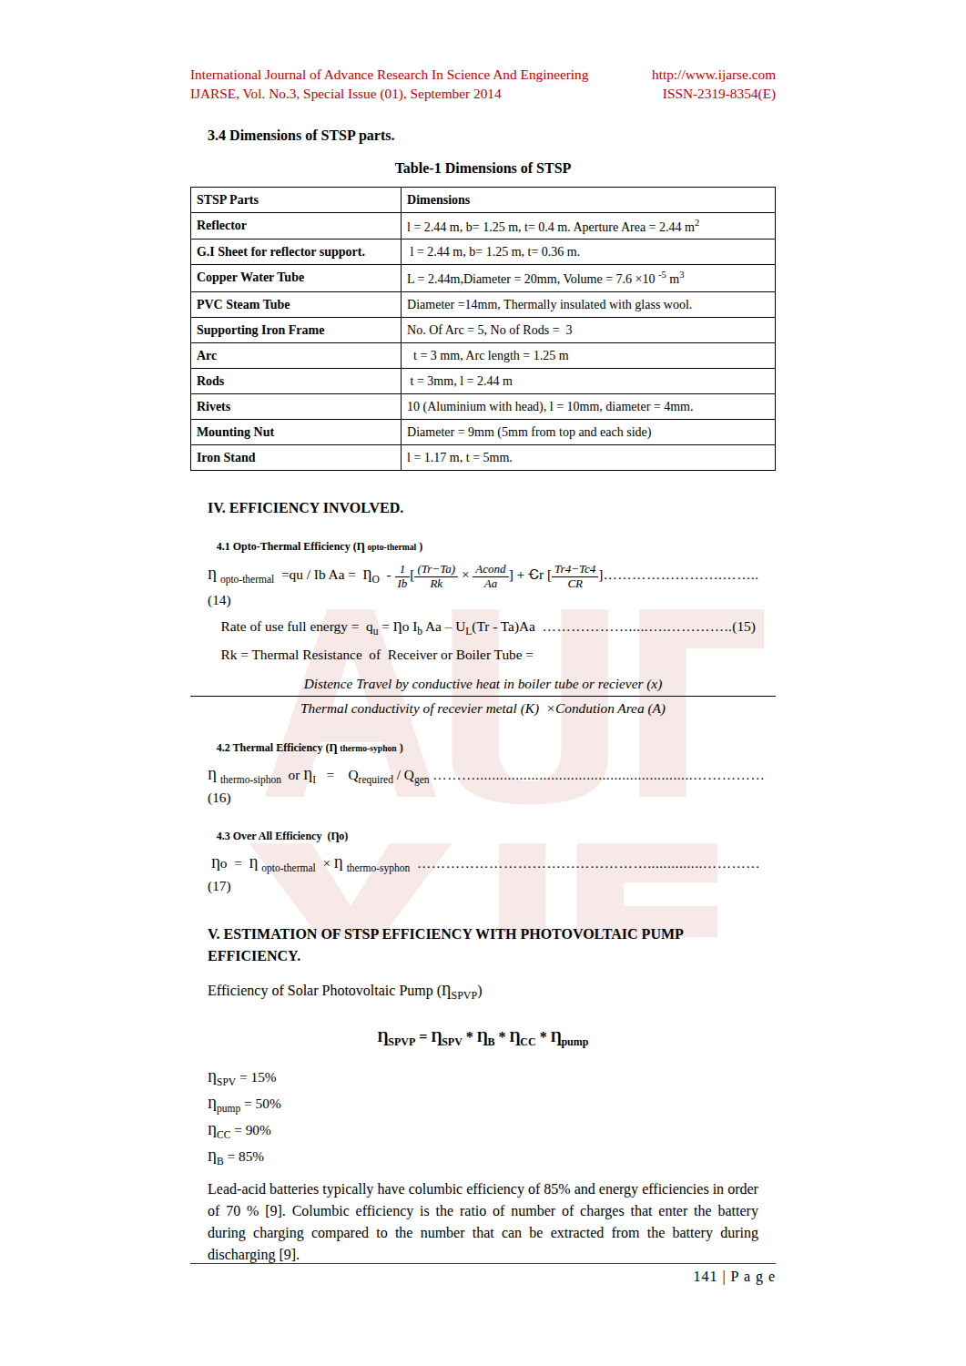International Journal of Advance Research In Science And Engineering
http://www.ijarse.com
IJARSE, Vol. No.3, Special Issue (01), September 2014
ISSN-2319-8354(E)
3.4 Dimensions of STSP parts.
Table-1 Dimensions of STSP
| STSP Parts | Dimensions |
| Reflector | l = 2.44 m, b= 1.25 m, t= 0.4 m. Aperture Area = 2.44 m 2 |
| G.I Sheet for reflector support. | l = 2.44 m, b= 1.25 m, t= 0.36 m. |
| Copper Water Tube | L = 2.44m,Diameter = 20mm, Volume = 7.6 ×10 -5 m 3 |
| PVC Steam Tube | Diameter =14mm, Thermally insulated with glass wool. |
| Supporting Iron Frame | No. Of Arc = 5, No of Rods = 3 |
| Arc | t = 3 mm, Arc length = 1.25 m |
| Rods | t = 3mm, l = 2.44 m |
| Rivets | 10 (Aluminium with head), l = 10mm, diameter = 4mm. |
| Mounting Nut | Diameter = 9mm (5mm from top and each side) |
| Iron Stand | l = 1.17 m, t = 5mm. |
IV. EFFICIENCY INVOLVED.
4.1 Opto-Thermal Efficiency (Ƞ opto-thermal )
Ƞ opto-thermal =qu / Ib Aa = ȠO - 1 Ib[(Tr−Ta) Rk × Acond Aa] + Ꞓr [Tr4−Tc4 CR]…………………….……..(14)
Rate of use full energy = qu = Ƞo Ib Aa – UL(Tr - Ta)Aa ……………….....….…………..(15)
Rk = Thermal Resistance of Receiver or Boiler Tube =
Distence Travel by conductive heat in boiler tube or reciever (x) Thermal conductivity of recevier metal (K) ×Condution Area (A)
4.2 Thermal Efficiency (Ƞ thermo-syphon )
Ƞ thermo-siphon or ȠI = Qrequired / Qgen ……….......................................................……………(16)
4.3 Over All Efficiency (Ƞo)
Ƞo = Ƞ opto-thermal × Ƞ thermo-syphon …………………………………………..............…………(17)
V. ESTIMATION OF STSP EFFICIENCY WITH PHOTOVOLTAIC PUMP EFFICIENCY.
Efficiency of Solar Photovoltaic Pump (ȠSPVP)
ȠSPVP = ȠSPV * ȠB * ȠCC * Ƞpump
ȠSPV = 15%
Ƞpump = 50%
ȠCC = 90%
ȠB = 85%
Lead-acid batteries typically have columbic efficiency of 85% and energy efficiencies in order of 70 % [9]. Columbic efficiency is the ratio of number of charges that enter the battery during charging compared to the number that can be extracted from the battery during discharging [9].
141 | P a g e